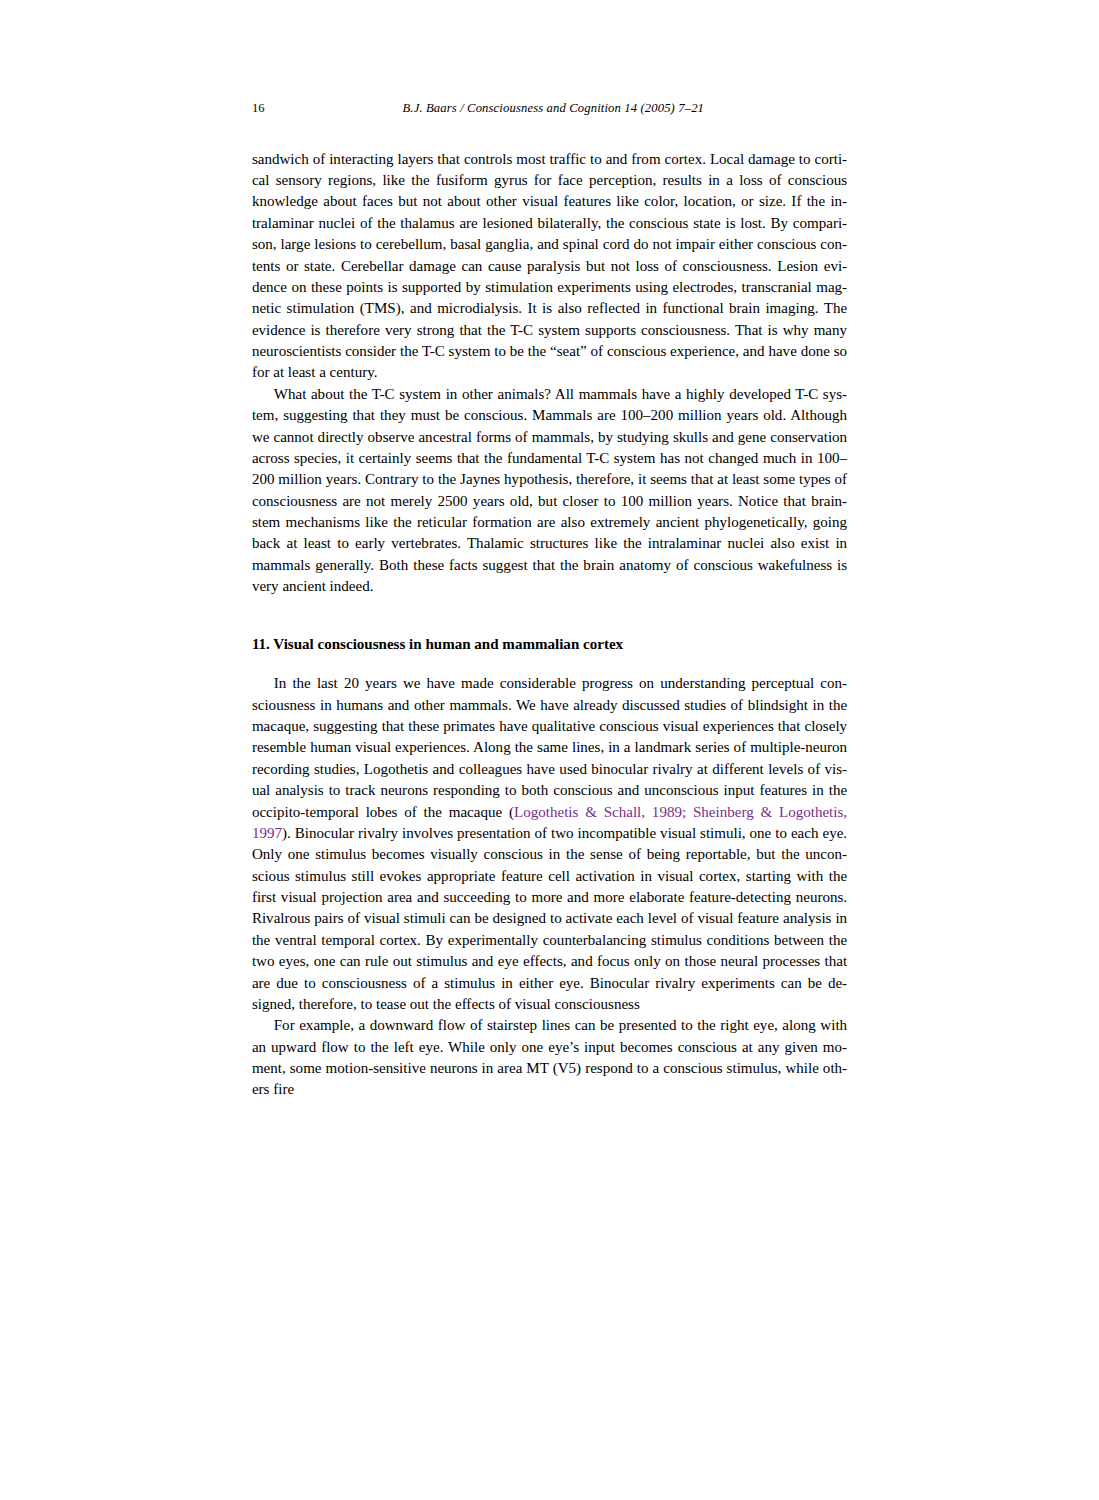16 B.J. Baars / Consciousness and Cognition 14 (2005) 7–21
sandwich of interacting layers that controls most traffic to and from cortex. Local damage to cortical sensory regions, like the fusiform gyrus for face perception, results in a loss of conscious knowledge about faces but not about other visual features like color, location, or size. If the intralaminar nuclei of the thalamus are lesioned bilaterally, the conscious state is lost. By comparison, large lesions to cerebellum, basal ganglia, and spinal cord do not impair either conscious contents or state. Cerebellar damage can cause paralysis but not loss of consciousness. Lesion evidence on these points is supported by stimulation experiments using electrodes, transcranial magnetic stimulation (TMS), and microdialysis. It is also reflected in functional brain imaging. The evidence is therefore very strong that the T-C system supports consciousness. That is why many neuroscientists consider the T-C system to be the “seat” of conscious experience, and have done so for at least a century.
What about the T-C system in other animals? All mammals have a highly developed T-C system, suggesting that they must be conscious. Mammals are 100–200 million years old. Although we cannot directly observe ancestral forms of mammals, by studying skulls and gene conservation across species, it certainly seems that the fundamental T-C system has not changed much in 100–200 million years. Contrary to the Jaynes hypothesis, therefore, it seems that at least some types of consciousness are not merely 2500 years old, but closer to 100 million years. Notice that brainstem mechanisms like the reticular formation are also extremely ancient phylogenetically, going back at least to early vertebrates. Thalamic structures like the intralaminar nuclei also exist in mammals generally. Both these facts suggest that the brain anatomy of conscious wakefulness is very ancient indeed.
11. Visual consciousness in human and mammalian cortex
In the last 20 years we have made considerable progress on understanding perceptual consciousness in humans and other mammals. We have already discussed studies of blindsight in the macaque, suggesting that these primates have qualitative conscious visual experiences that closely resemble human visual experiences. Along the same lines, in a landmark series of multiple-neuron recording studies, Logothetis and colleagues have used binocular rivalry at different levels of visual analysis to track neurons responding to both conscious and unconscious input features in the occipito-temporal lobes of the macaque (Logothetis & Schall, 1989; Sheinberg & Logothetis, 1997). Binocular rivalry involves presentation of two incompatible visual stimuli, one to each eye. Only one stimulus becomes visually conscious in the sense of being reportable, but the unconscious stimulus still evokes appropriate feature cell activation in visual cortex, starting with the first visual projection area and succeeding to more and more elaborate feature-detecting neurons. Rivalrous pairs of visual stimuli can be designed to activate each level of visual feature analysis in the ventral temporal cortex. By experimentally counterbalancing stimulus conditions between the two eyes, one can rule out stimulus and eye effects, and focus only on those neural processes that are due to consciousness of a stimulus in either eye. Binocular rivalry experiments can be designed, therefore, to tease out the effects of visual consciousness
For example, a downward flow of stairstep lines can be presented to the right eye, along with an upward flow to the left eye. While only one eye’s input becomes conscious at any given moment, some motion-sensitive neurons in area MT (V5) respond to a conscious stimulus, while others fire